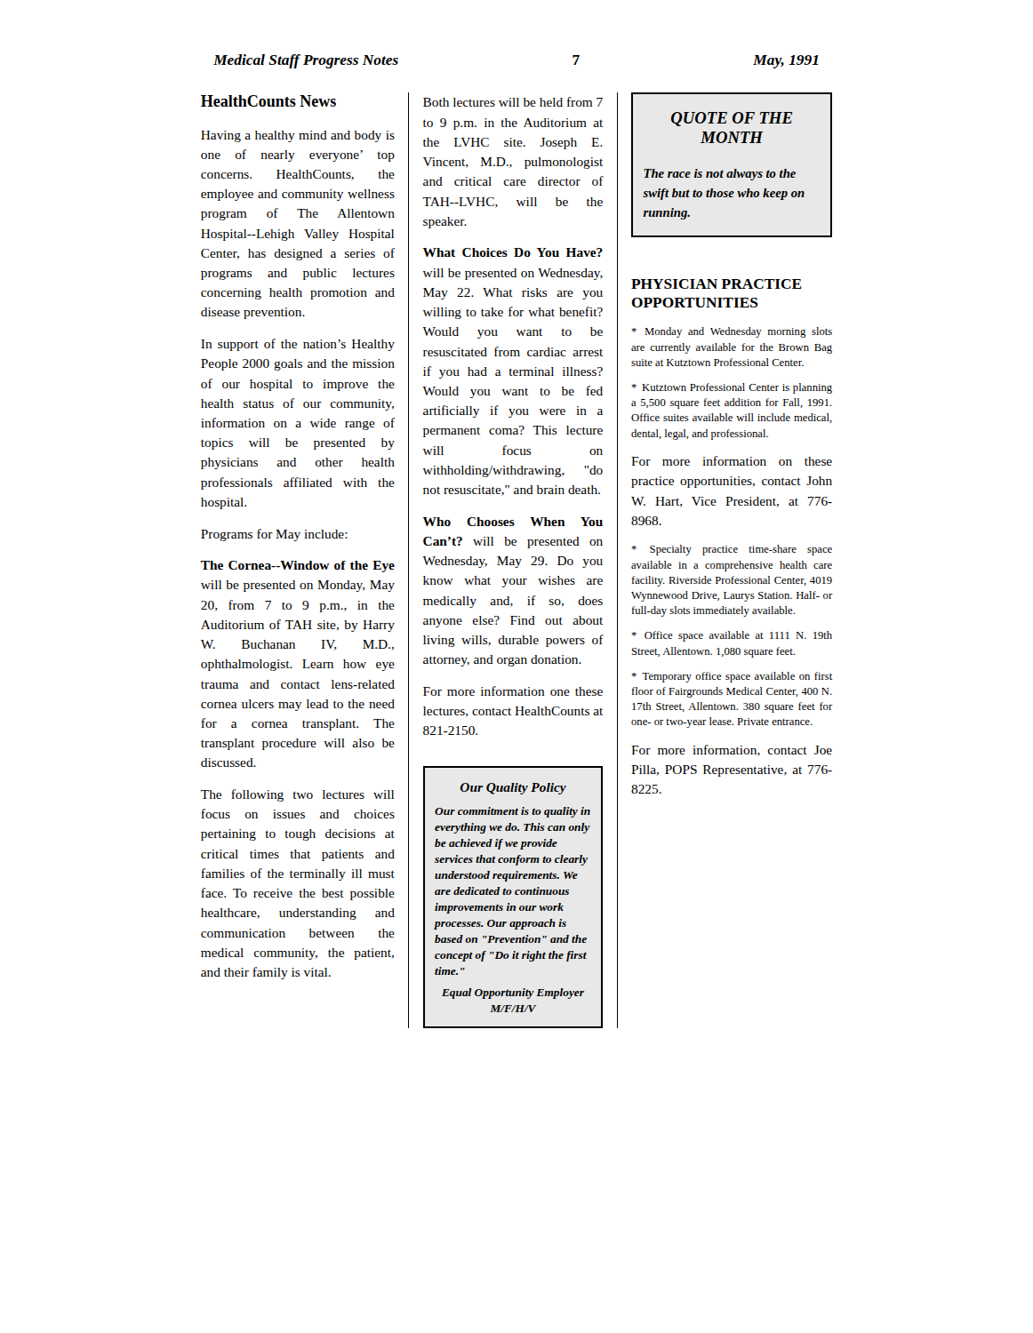Medical Staff Progress Notes 7 May, 1991
HealthCounts News
Having a healthy mind and body is one of nearly everyone’ top concerns. HealthCounts, the employee and community wellness program of The Allentown Hospital--Lehigh Valley Hospital Center, has designed a series of programs and public lectures concerning health promotion and disease prevention.
In support of the nation’s Healthy People 2000 goals and the mission of our hospital to improve the health status of our community, information on a wide range of topics will be presented by physicians and other health professionals affiliated with the hospital.
Programs for May include:
The Cornea--Window of the Eye will be presented on Monday, May 20, from 7 to 9 p.m., in the Auditorium of TAH site, by Harry W. Buchanan IV, M.D., ophthalmologist. Learn how eye trauma and contact lens-related cornea ulcers may lead to the need for a cornea transplant. The transplant procedure will also be discussed.
The following two lectures will focus on issues and choices pertaining to tough decisions at critical times that patients and families of the terminally ill must face. To receive the best possible healthcare, understanding and communication between the medical community, the patient, and their family is vital.
Both lectures will be held from 7 to 9 p.m. in the Auditorium at the LVHC site. Joseph E. Vincent, M.D., pulmonologist and critical care director of TAH--LVHC, will be the speaker.
What Choices Do You Have? will be presented on Wednesday, May 22. What risks are you willing to take for what benefit? Would you want to be resuscitated from cardiac arrest if you had a terminal illness? Would you want to be fed artificially if you were in a permanent coma? This lecture will focus on withholding/withdrawing, "do not resuscitate," and brain death.
Who Chooses When You Can’t? will be presented on Wednesday, May 29. Do you know what your wishes are medically and, if so, does anyone else? Find out about living wills, durable powers of attorney, and organ donation.
For more information one these lectures, contact HealthCounts at 821-2150.
Our Quality Policy
Our commitment is to quality in everything we do. This can only be achieved if we provide services that conform to clearly understood requirements. We are dedicated to continuous improvements in our work processes. Our approach is based on "Prevention" and the concept of "Do it right the first time."
Equal Opportunity Employer
M/F/H/V
QUOTE OF THE
MONTH
The race is not always to the swift but to those who keep on running.
PHYSICIAN PRACTICE OPPORTUNITIES
* Monday and Wednesday morning slots are currently available for the Brown Bag suite at Kutztown Professional Center.
* Kutztown Professional Center is planning a 5,500 square feet addition for Fall, 1991. Office suites available will include medical, dental, legal, and professional.
For more information on these practice opportunities, contact John W. Hart, Vice President, at 776-8968.
* Specialty practice time-share space available in a comprehensive health care facility. Riverside Professional Center, 4019 Wynnewood Drive, Laurys Station. Half- or full-day slots immediately available.
* Office space available at 1111 N. 19th Street, Allentown. 1,080 square feet.
* Temporary office space available on first floor of Fairgrounds Medical Center, 400 N. 17th Street, Allentown. 380 square feet for one- or two-year lease. Private entrance.
For more information, contact Joe Pilla, POPS Representative, at 776-8225.